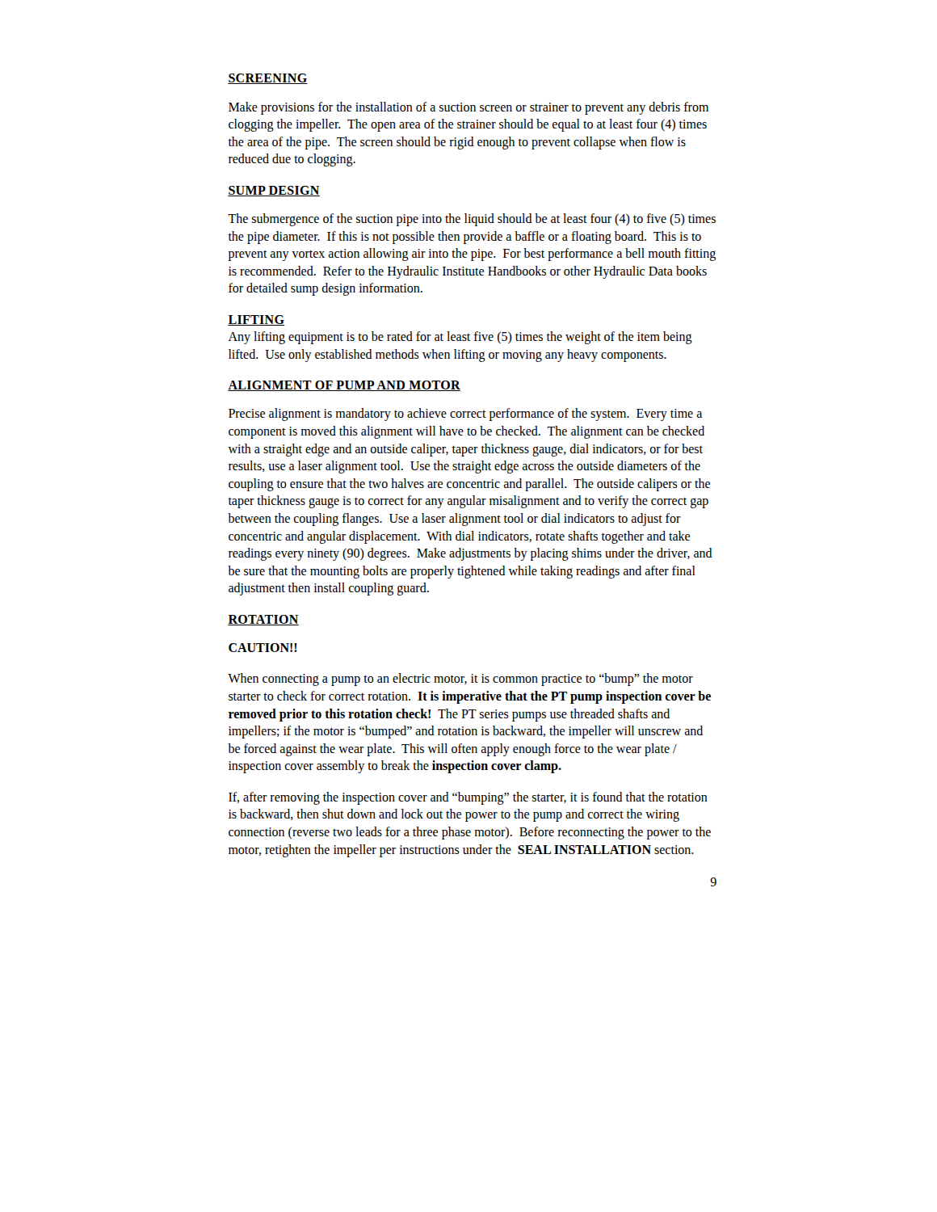SCREENING
Make provisions for the installation of a suction screen or strainer to prevent any debris from clogging the impeller. The open area of the strainer should be equal to at least four (4) times the area of the pipe. The screen should be rigid enough to prevent collapse when flow is reduced due to clogging.
SUMP DESIGN
The submergence of the suction pipe into the liquid should be at least four (4) to five (5) times the pipe diameter. If this is not possible then provide a baffle or a floating board. This is to prevent any vortex action allowing air into the pipe. For best performance a bell mouth fitting is recommended. Refer to the Hydraulic Institute Handbooks or other Hydraulic Data books for detailed sump design information.
LIFTING
Any lifting equipment is to be rated for at least five (5) times the weight of the item being lifted. Use only established methods when lifting or moving any heavy components.
ALIGNMENT OF PUMP AND MOTOR
Precise alignment is mandatory to achieve correct performance of the system. Every time a component is moved this alignment will have to be checked. The alignment can be checked with a straight edge and an outside caliper, taper thickness gauge, dial indicators, or for best results, use a laser alignment tool. Use the straight edge across the outside diameters of the coupling to ensure that the two halves are concentric and parallel. The outside calipers or the taper thickness gauge is to correct for any angular misalignment and to verify the correct gap between the coupling flanges. Use a laser alignment tool or dial indicators to adjust for concentric and angular displacement. With dial indicators, rotate shafts together and take readings every ninety (90) degrees. Make adjustments by placing shims under the driver, and be sure that the mounting bolts are properly tightened while taking readings and after final adjustment then install coupling guard.
ROTATION
CAUTION!!
When connecting a pump to an electric motor, it is common practice to “bump” the motor starter to check for correct rotation. It is imperative that the PT pump inspection cover be removed prior to this rotation check! The PT series pumps use threaded shafts and impellers; if the motor is “bumped” and rotation is backward, the impeller will unscrew and be forced against the wear plate. This will often apply enough force to the wear plate / inspection cover assembly to break the inspection cover clamp.
If, after removing the inspection cover and “bumping” the starter, it is found that the rotation is backward, then shut down and lock out the power to the pump and correct the wiring connection (reverse two leads for a three phase motor). Before reconnecting the power to the motor, retighten the impeller per instructions under the SEAL INSTALLATION section.
9